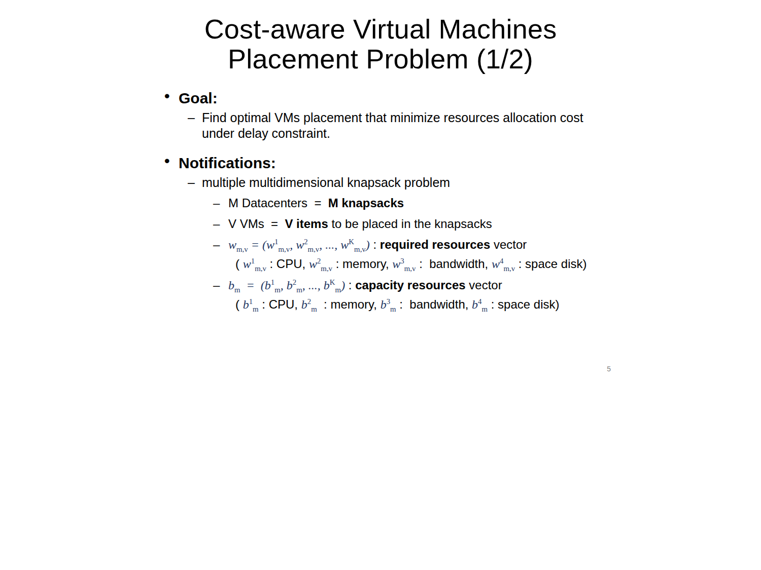Cost-aware Virtual Machines
Placement Problem (1/2)
Goal:
Find optimal VMs placement that minimize resources allocation cost under delay constraint.
Notifications:
multiple multidimensional knapsack problem
M Datacenters = M knapsacks
V VMs = V items to be placed in the knapsacks
wm,v = (w1m,v, w2m,v, ..., wKm,v) : required resources vector ( w1m,v : CPU, w2m,v : memory, w3m,v : bandwidth, w4m,v : space disk)
bm = (b1m, b2m, ..., bKm) : capacity resources vector ( b1m : CPU, b2m : memory, b3m : bandwidth, b4m : space disk)
5